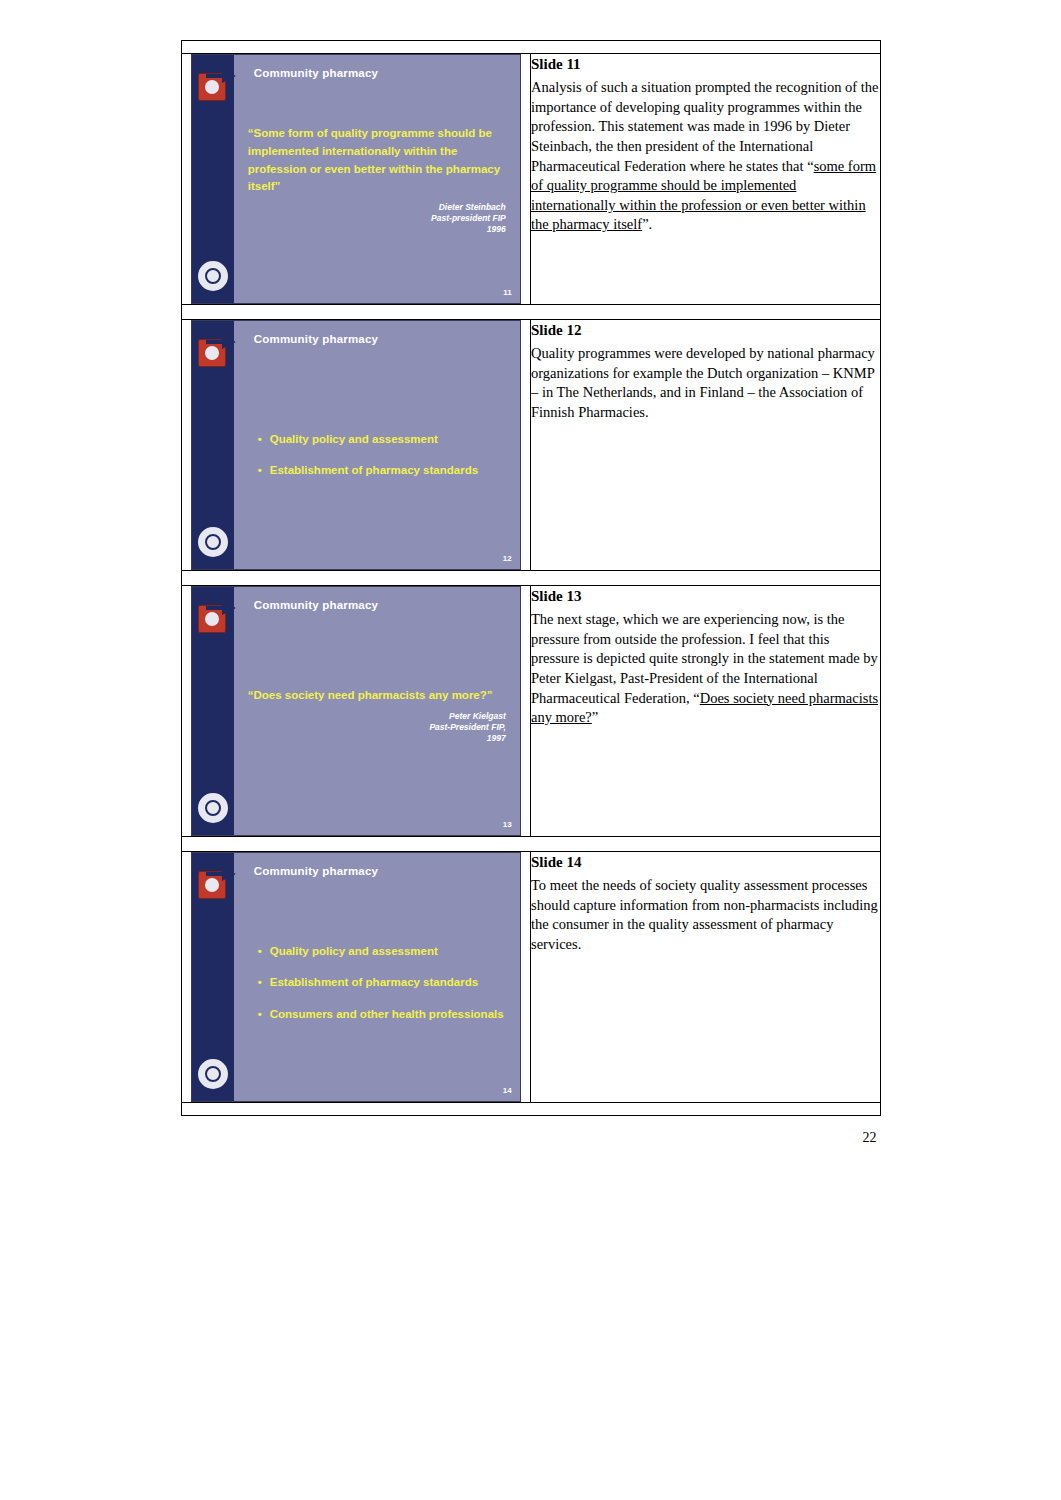| Community pharmacy “Some form of quality programme should be implemented internationally within the profession or even better within the pharmacy itself” Dieter Steinbach Past-president FIP 1996 11 | Slide 11 Analysis of such a situation prompted the recognition of the importance of developing quality programmes within the profession. This statement was made in 1996 by Dieter Steinbach, the then president of the International Pharmaceutical Federation where he states that “ some form of quality programme should be implemented internationally within the profession or even better within the pharmacy itself ”. |
| Community pharmacy Quality policy and assessment Establishment of pharmacy standards 12 | Slide 12 Quality programmes were developed by national pharmacy organizations for example the Dutch organization – KNMP – in The Netherlands, and in Finland – the Association of Finnish Pharmacies. |
| Community pharmacy “Does society need pharmacists any more?” Peter Kielgast Past-President FIP, 1997 13 | Slide 13 The next stage, which we are experiencing now, is the pressure from outside the profession. I feel that this pressure is depicted quite strongly in the statement made by Peter Kielgast, Past-President of the International Pharmaceutical Federation, “ Does society need pharmacists any more? ” |
| Community pharmacy Quality policy and assessment Establishment of pharmacy standards Consumers and other health professionals 14 | Slide 14 To meet the needs of society quality assessment processes should capture information from non-pharmacists including the consumer in the quality assessment of pharmacy services. |
22